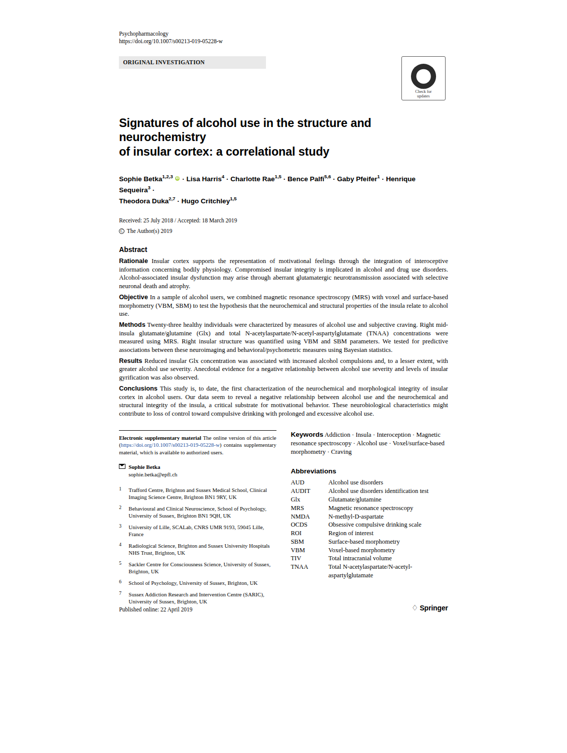Psychopharmacology
https://doi.org/10.1007/s00213-019-05228-w
ORIGINAL INVESTIGATION
Check for
updates
Signatures of alcohol use in the structure and neurochemistry
of insular cortex: a correlational study
Sophie Betka1,2,3 · Lisa Harris4 · Charlotte Rae1,5 · Bence Palfi5,6 · Gaby Pfeifer1 · Henrique Sequeira3 ·
Theodora Duka2,7 · Hugo Critchley1,5
Received: 25 July 2018 / Accepted: 18 March 2019
C The Author(s) 2019
Abstract
Rationale Insular cortex supports the representation of motivational feelings through the integration of interoceptive information concerning bodily physiology. Compromised insular integrity is implicated in alcohol and drug use disorders. Alcohol-associated insular dysfunction may arise through aberrant glutamatergic neurotransmission associated with selective neuronal death and atrophy.
Objective In a sample of alcohol users, we combined magnetic resonance spectroscopy (MRS) with voxel and surface-based morphometry (VBM, SBM) to test the hypothesis that the neurochemical and structural properties of the insula relate to alcohol use.
Methods Twenty-three healthy individuals were characterized by measures of alcohol use and subjective craving. Right mid-insula glutamate/glutamine (Glx) and total N-acetylaspartate/N-acetyl-aspartylglutamate (TNAA) concentrations were measured using MRS. Right insular structure was quantified using VBM and SBM parameters. We tested for predictive associations between these neuroimaging and behavioral/psychometric measures using Bayesian statistics.
Results Reduced insular Glx concentration was associated with increased alcohol compulsions and, to a lesser extent, with greater alcohol use severity. Anecdotal evidence for a negative relationship between alcohol use severity and levels of insular gyrification was also observed.
Conclusions This study is, to date, the first characterization of the neurochemical and morphological integrity of insular cortex in alcohol users. Our data seem to reveal a negative relationship between alcohol use and the neurochemical and structural integrity of the insula, a critical substrate for motivational behavior. These neurobiological characteristics might contribute to loss of control toward compulsive drinking with prolonged and excessive alcohol use.
Electronic supplementary material The online version of this article (https://doi.org/10.1007/s00213-019-05228-w) contains supplementary material, which is available to authorized users.
Sophie Betka
sophie.betka@epfl.ch
Trafford Centre, Brighton and Sussex Medical School, Clinical Imaging Science Centre, Brighton BN1 9RY, UK
Behavioural and Clinical Neuroscience, School of Psychology, University of Sussex, Brighton BN1 9QH, UK
University of Lille, SCALab, CNRS UMR 9193, 59045 Lille, France
Radiological Science, Brighton and Sussex University Hospitals NHS Trust, Brighton, UK
Sackler Centre for Consciousness Science, University of Sussex, Brighton, UK
School of Psychology, University of Sussex, Brighton, UK
Sussex Addiction Research and Intervention Centre (SARIC), University of Sussex, Brighton, UK
Keywords Addiction · Insula · Interoception · Magnetic resonance spectroscopy · Alcohol use · Voxel/surface-based morphometry · Craving
Abbreviations
| AUD | Alcohol use disorders |
| AUDIT | Alcohol use disorders identification test |
| Glx | Glutamate/glutamine |
| MRS | Magnetic resonance spectroscopy |
| NMDA | N-methyl-D-aspartate |
| OCDS | Obsessive compulsive drinking scale |
| ROI | Region of interest |
| SBM | Surface-based morphometry |
| VBM | Voxel-based morphometry |
| TIV | Total intracranial volume |
| TNAA | Total N-acetylaspartate/N-acetyl-aspartylglutamate |
Published online: 22 April 2019
♢ Springer